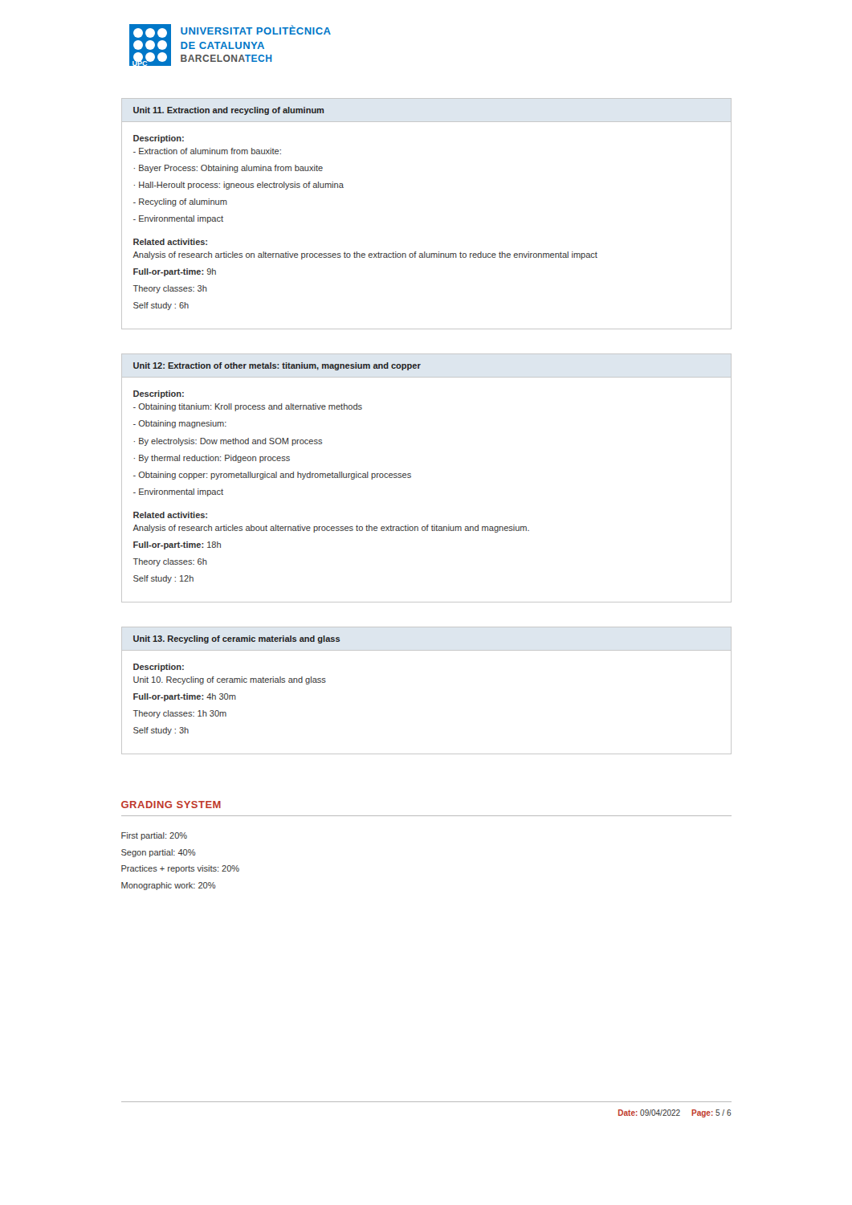UPC
UNIVERSITAT POLITÈCNICA
DE CATALUNYA
BARCELONA TECH
Unit 11. Extraction and recycling of aluminum
Description:
- Extraction of aluminum from bauxite:
· Bayer Process: Obtaining alumina from bauxite
· Hall-Heroult process: igneous electrolysis of alumina
- Recycling of aluminum
- Environmental impact
Related activities:
Analysis of research articles on alternative processes to the extraction of aluminum to reduce the environmental impact
Full-or-part-time: 9h
Theory classes: 3h
Self study : 6h
Unit 12: Extraction of other metals: titanium, magnesium and copper
Description:
- Obtaining titanium: Kroll process and alternative methods
- Obtaining magnesium:
· By electrolysis: Dow method and SOM process
· By thermal reduction: Pidgeon process
- Obtaining copper: pyrometallurgical and hydrometallurgical processes
- Environmental impact
Related activities:
Analysis of research articles about alternative processes to the extraction of titanium and magnesium.
Full-or-part-time: 18h
Theory classes: 6h
Self study : 12h
Unit 13. Recycling of ceramic materials and glass
Description:
Unit 10. Recycling of ceramic materials and glass
Full-or-part-time: 4h 30m
Theory classes: 1h 30m
Self study : 3h
GRADING SYSTEM
First partial: 20%
Segon partial: 40%
Practices + reports visits: 20%
Monographic work: 20%
Date: 09/04/2022 Page: 5 / 6